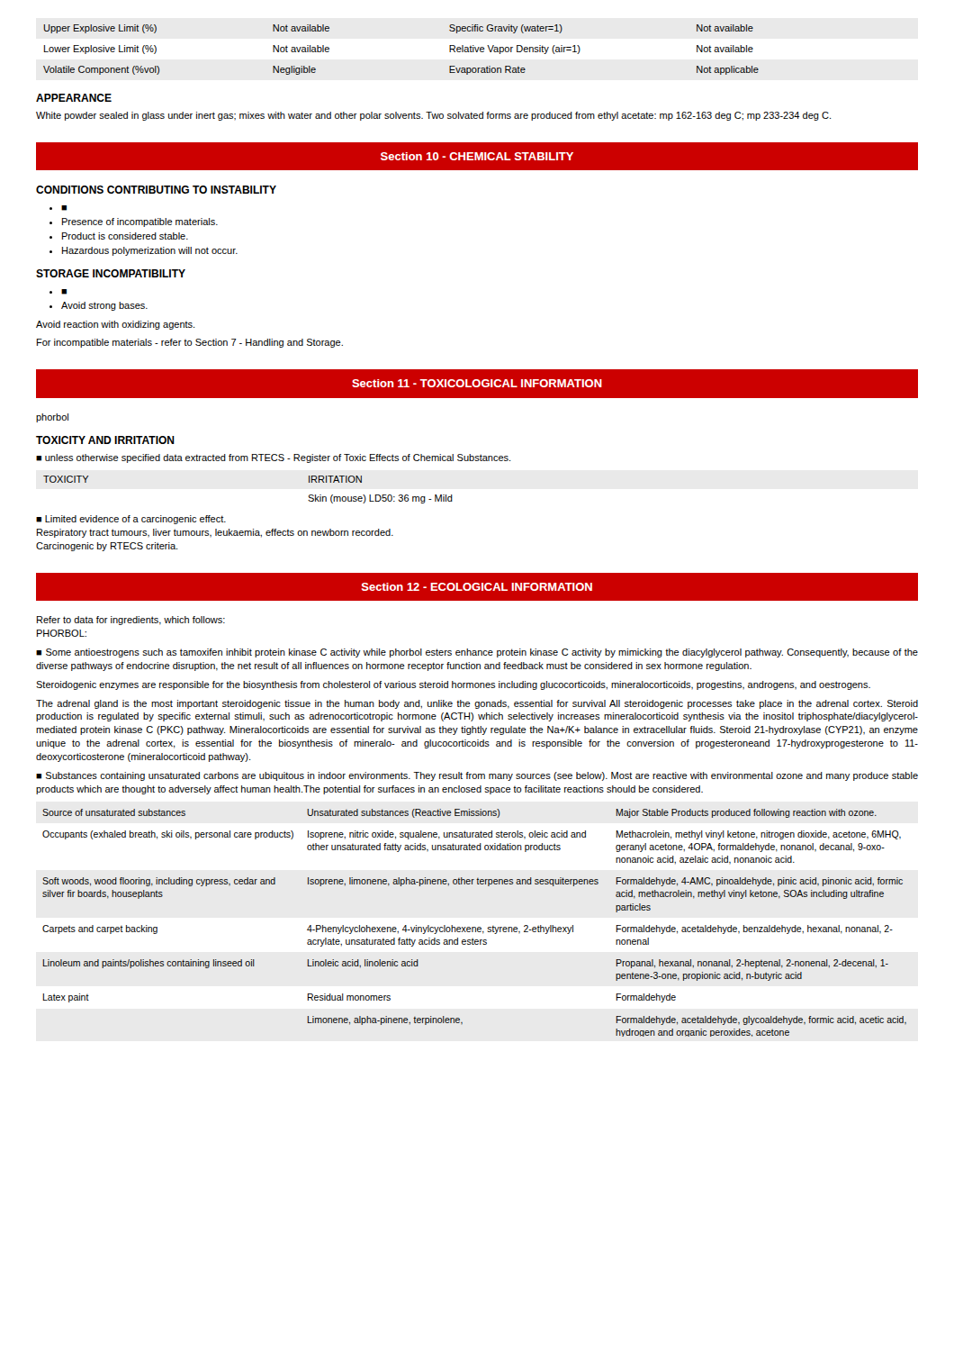| Upper Explosive Limit (%) | Not available | Specific Gravity (water=1) | Not available |
| Lower Explosive Limit (%) | Not available | Relative Vapor Density (air=1) | Not available |
| Volatile Component (%vol) | Negligible | Evaporation Rate | Not applicable |
Appearance
White powder sealed in glass under inert gas; mixes with water and other polar solvents. Two solvated forms are produced from ethyl acetate: mp 162-163 deg C; mp 233-234 deg C.
Section 10 - CHEMICAL STABILITY
Conditions Contributing to Instability
■
Presence of incompatible materials.
Product is considered stable.
Hazardous polymerization will not occur.
Storage Incompatibility
■
Avoid strong bases.
Avoid reaction with oxidizing agents.
For incompatible materials - refer to Section 7 - Handling and Storage.
Section 11 - TOXICOLOGICAL INFORMATION
phorbol
Toxicity and Irritation
■ unless otherwise specified data extracted from RTECS - Register of Toxic Effects of Chemical Substances.
| TOXICITY | IRRITATION |
| | Skin (mouse) LD50: 36 mg - Mild |
■ Limited evidence of a carcinogenic effect.
Respiratory tract tumours, liver tumours, leukaemia, effects on newborn recorded.
Carcinogenic by RTECS criteria.
Section 12 - ECOLOGICAL INFORMATION
Refer to data for ingredients, which follows:
PHORBOL:
■ Some antioestrogens such as tamoxifen inhibit protein kinase C activity while phorbol esters enhance protein kinase C activity by mimicking the diacylglycerol pathway. Consequently, because of the diverse pathways of endocrine disruption, the net result of all influences on hormone receptor function and feedback must be considered in sex hormone regulation.
Steroidogenic enzymes are responsible for the biosynthesis from cholesterol of various steroid hormones including glucocorticoids, mineralocorticoids, progestins, androgens, and oestrogens.
The adrenal gland is the most important steroidogenic tissue in the human body and, unlike the gonads, essential for survival All steroidogenic processes take place in the adrenal cortex. Steroid production is regulated by specific external stimuli, such as adrenocorticotropic hormone (ACTH) which selectively increases mineralocorticoid synthesis via the inositol triphosphate/diacylglycerol-mediated protein kinase C (PKC) pathway. Mineralocorticoids are essential for survival as they tightly regulate the Na+/K+ balance in extracellular fluids. Steroid 21-hydroxylase (CYP21), an enzyme unique to the adrenal cortex, is essential for the biosynthesis of mineralo- and glucocorticoids and is responsible for the conversion of progesteroneand 17-hydroxyprogesterone to 11-deoxycorticosterone (mineralocorticoid pathway).
■ Substances containing unsaturated carbons are ubiquitous in indoor environments. They result from many sources (see below). Most are reactive with environmental ozone and many produce stable products which are thought to adversely affect human health.The potential for surfaces in an enclosed space to facilitate reactions should be considered.
| Source of unsaturated substances | Unsaturated substances (Reactive Emissions) | Major Stable Products produced following reaction with ozone. |
| Occupants (exhaled breath, ski oils, personal care products) | Isoprene, nitric oxide, squalene, unsaturated sterols, oleic acid and other unsaturated fatty acids, unsaturated oxidation products | Methacrolein, methyl vinyl ketone, nitrogen dioxide, acetone, 6MHQ, geranyl acetone, 4OPA, formaldehyde, nonanol, decanal, 9-oxo-nonanoic acid, azelaic acid, nonanoic acid. |
| Soft woods, wood flooring, including cypress, cedar and silver fir boards, houseplants | Isoprene, limonene, alpha-pinene, other terpenes and sesquiterpenes | Formaldehyde, 4-AMC, pinoaldehyde, pinic acid, pinonic acid, formic acid, methacrolein, methyl vinyl ketone, SOAs including ultrafine particles |
| Carpets and carpet backing | 4-Phenylcyclohexene, 4-vinylcyclohexene, styrene, 2-ethylhexyl acrylate, unsaturated fatty acids and esters | Formaldehyde, acetaldehyde, benzaldehyde, hexanal, nonanal, 2-nonenal |
| Linoleum and paints/polishes containing linseed oil | Linoleic acid, linolenic acid | Propanal, hexanal, nonanal, 2-heptenal, 2-nonenal, 2-decenal, 1-pentene-3-one, propionic acid, n-butyric acid |
| Latex paint | Residual monomers | Formaldehyde |
| | Limonene, alpha-pinene, terpinolene, | Formaldehyde, acetaldehyde, glycoaldehyde, formic acid, acetic acid, hydrogen and organic peroxides, acetone |